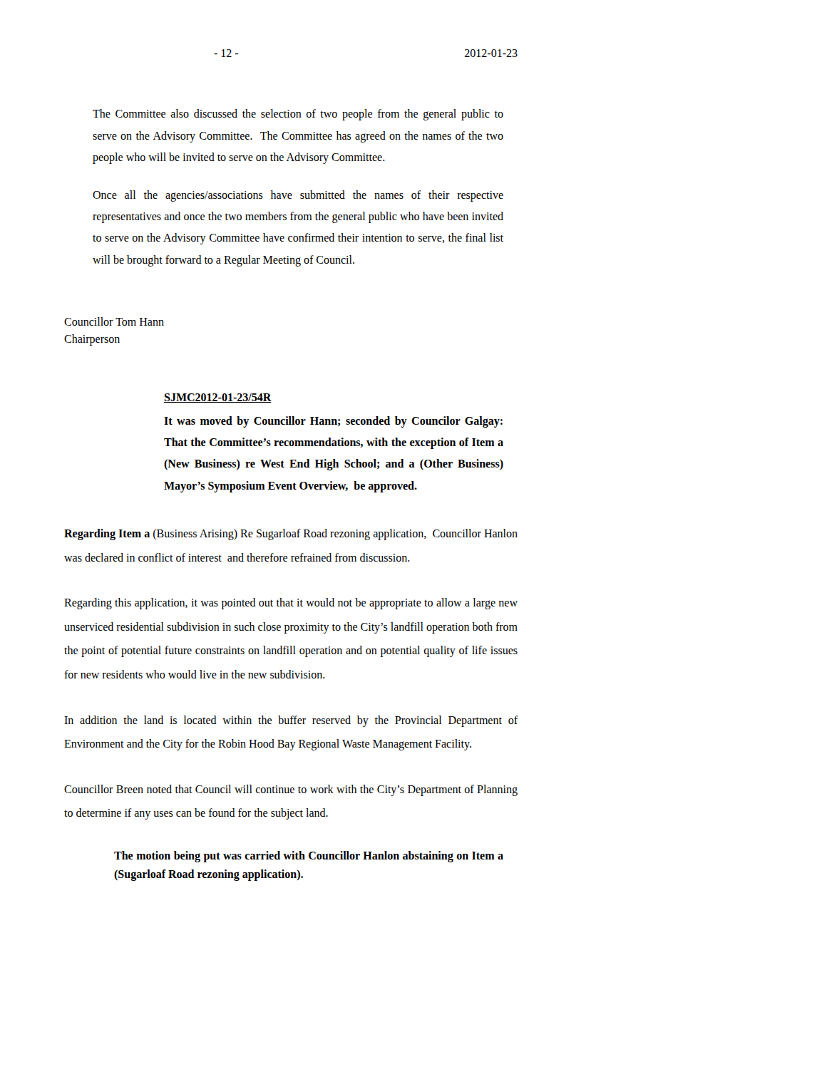- 12 - 2012-01-23
The Committee also discussed the selection of two people from the general public to serve on the Advisory Committee. The Committee has agreed on the names of the two people who will be invited to serve on the Advisory Committee.
Once all the agencies/associations have submitted the names of their respective representatives and once the two members from the general public who have been invited to serve on the Advisory Committee have confirmed their intention to serve, the final list will be brought forward to a Regular Meeting of Council.
Councillor Tom Hann
Chairperson
SJMC2012-01-23/54R
It was moved by Councillor Hann; seconded by Councilor Galgay: That the Committee’s recommendations, with the exception of Item a (New Business) re West End High School; and a (Other Business) Mayor’s Symposium Event Overview, be approved.
Regarding Item a (Business Arising) Re Sugarloaf Road rezoning application, Councillor Hanlon was declared in conflict of interest and therefore refrained from discussion.
Regarding this application, it was pointed out that it would not be appropriate to allow a large new unserviced residential subdivision in such close proximity to the City’s landfill operation both from the point of potential future constraints on landfill operation and on potential quality of life issues for new residents who would live in the new subdivision.
In addition the land is located within the buffer reserved by the Provincial Department of Environment and the City for the Robin Hood Bay Regional Waste Management Facility.
Councillor Breen noted that Council will continue to work with the City’s Department of Planning to determine if any uses can be found for the subject land.
The motion being put was carried with Councillor Hanlon abstaining on Item a (Sugarloaf Road rezoning application).